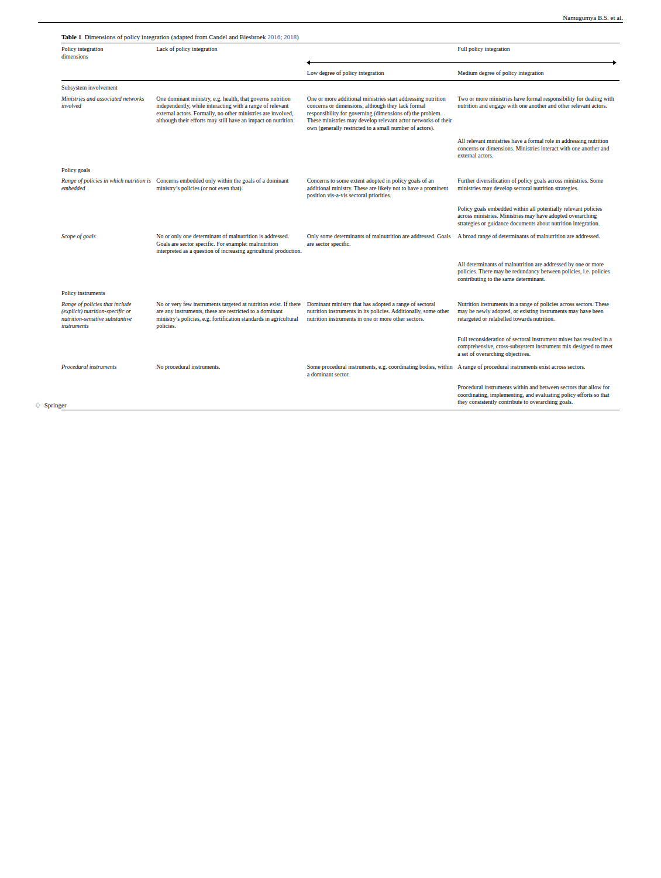Namugumya B.S. et al.
♢ Springer
Table 1 Dimensions of policy integration (adapted from Candel and Biesbroek 2016; 2018)
| Policy integration dimensions | Lack of policy integration | | Full policy integration |
| --- | --- | --- | --- |
| | | Low degree of policy integration | Medium degree of policy integration |
| Subsystem involvement |
| Ministries and associated networks involved | One dominant ministry, e.g. health, that governs nutrition independently, while interacting with a range of relevant external actors. Formally, no other ministries are involved, although their efforts may still have an impact on nutrition. | One or more additional ministries start addressing nutrition concerns or dimensions, although they lack formal responsibility for governing (dimensions of) the problem. These ministries may develop relevant actor networks of their own (generally restricted to a small number of actors). | Two or more ministries have formal responsibility for dealing with nutrition and engage with one another and other relevant actors. |
| | | | All relevant ministries have a formal role in addressing nutrition concerns or dimensions. Ministries interact with one another and external actors. |
| Policy goals |
| Range of policies in which nutrition is embedded | Concerns embedded only within the goals of a dominant ministry’s policies (or not even that). | Concerns to some extent adopted in policy goals of an additional ministry. These are likely not to have a prominent position vis-a-vis sectoral priorities. | Further diversification of policy goals across ministries. Some ministries may develop sectoral nutrition strategies. |
| | | | Policy goals embedded within all potentially relevant policies across ministries. Ministries may have adopted overarching strategies or guidance documents about nutrition integration. |
| Scope of goals | No or only one determinant of malnutrition is addressed. Goals are sector specific. For example: malnutrition interpreted as a question of increasing agricultural production. | Only some determinants of malnutrition are addressed. Goals are sector specific. | A broad range of determinants of malnutrition are addressed. |
| | | | All determinants of malnutrition are addressed by one or more policies. There may be redundancy between policies, i.e. policies contributing to the same determinant. |
| Policy instruments |
| Range of policies that include (explicit) nutrition-specific or nutrition-sensitive substantive instruments | No or very few instruments targeted at nutrition exist. If there are any instruments, these are restricted to a dominant ministry’s policies, e.g. fortification standards in agricultural policies. | Dominant ministry that has adopted a range of sectoral nutrition instruments in its policies. Additionally, some other nutrition instruments in one or more other sectors. | Nutrition instruments in a range of policies across sectors. These may be newly adopted, or existing instruments may have been retargeted or relabelled towards nutrition. |
| | | | Full reconsideration of sectoral instrument mixes has resulted in a comprehensive, cross-subsystem instrument mix designed to meet a set of overarching objectives. |
| Procedural instruments | No procedural instruments. | Some procedural instruments, e.g. coordinating bodies, within a dominant sector. | A range of procedural instruments exist across sectors. |
| | | | Procedural instruments within and between sectors that allow for coordinating, implementing, and evaluating policy efforts so that they consistently contribute to overarching goals. |